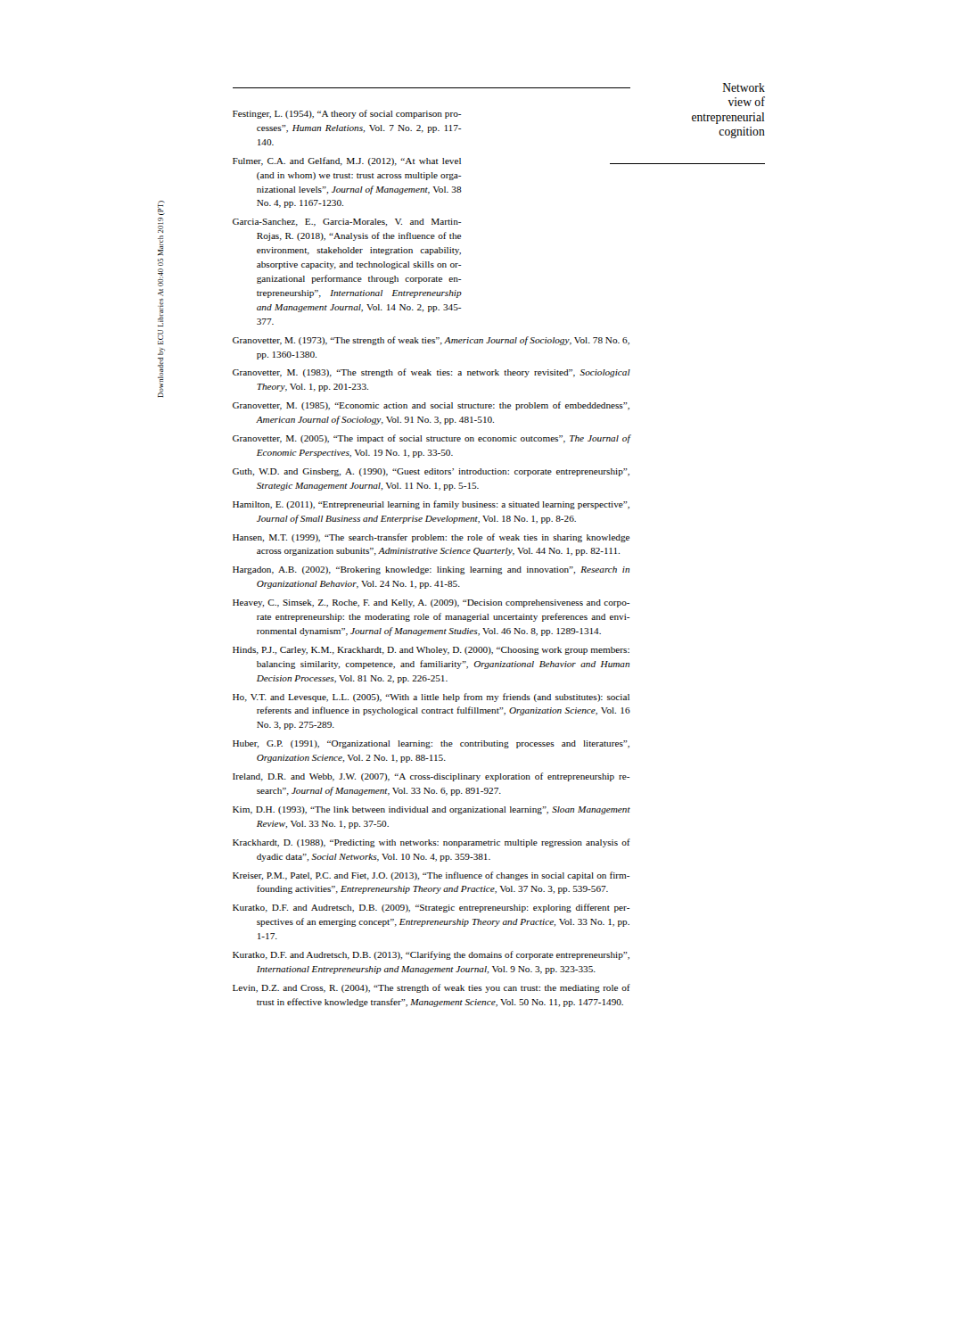Downloaded by ECU Libraries At 00:40 05 March 2019 (PT)
Network
view of
entrepreneurial
cognition
Festinger, L. (1954), “A theory of social comparison processes”, Human Relations, Vol. 7 No. 2, pp. 117-140.
Fulmer, C.A. and Gelfand, M.J. (2012), “At what level (and in whom) we trust: trust across multiple organizational levels”, Journal of Management, Vol. 38 No. 4, pp. 1167-1230.
Garcia-Sanchez, E., Garcia-Morales, V. and Martin-Rojas, R. (2018), “Analysis of the influence of the environment, stakeholder integration capability, absorptive capacity, and technological skills on organizational performance through corporate entrepreneurship”, International Entrepreneurship and Management Journal, Vol. 14 No. 2, pp. 345-377.
Granovetter, M. (1973), “The strength of weak ties”, American Journal of Sociology, Vol. 78 No. 6, pp. 1360-1380.
Granovetter, M. (1983), “The strength of weak ties: a network theory revisited”, Sociological Theory, Vol. 1, pp. 201-233.
Granovetter, M. (1985), “Economic action and social structure: the problem of embeddedness”, American Journal of Sociology, Vol. 91 No. 3, pp. 481-510.
Granovetter, M. (2005), “The impact of social structure on economic outcomes”, The Journal of Economic Perspectives, Vol. 19 No. 1, pp. 33-50.
Guth, W.D. and Ginsberg, A. (1990), “Guest editors’ introduction: corporate entrepreneurship”, Strategic Management Journal, Vol. 11 No. 1, pp. 5-15.
Hamilton, E. (2011), “Entrepreneurial learning in family business: a situated learning perspective”, Journal of Small Business and Enterprise Development, Vol. 18 No. 1, pp. 8-26.
Hansen, M.T. (1999), “The search-transfer problem: the role of weak ties in sharing knowledge across organization subunits”, Administrative Science Quarterly, Vol. 44 No. 1, pp. 82-111.
Hargadon, A.B. (2002), “Brokering knowledge: linking learning and innovation”, Research in Organizational Behavior, Vol. 24 No. 1, pp. 41-85.
Heavey, C., Simsek, Z., Roche, F. and Kelly, A. (2009), “Decision comprehensiveness and corporate entrepreneurship: the moderating role of managerial uncertainty preferences and environmental dynamism”, Journal of Management Studies, Vol. 46 No. 8, pp. 1289-1314.
Hinds, P.J., Carley, K.M., Krackhardt, D. and Wholey, D. (2000), “Choosing work group members: balancing similarity, competence, and familiarity”, Organizational Behavior and Human Decision Processes, Vol. 81 No. 2, pp. 226-251.
Ho, V.T. and Levesque, L.L. (2005), “With a little help from my friends (and substitutes): social referents and influence in psychological contract fulfillment”, Organization Science, Vol. 16 No. 3, pp. 275-289.
Huber, G.P. (1991), “Organizational learning: the contributing processes and literatures”, Organization Science, Vol. 2 No. 1, pp. 88-115.
Ireland, D.R. and Webb, J.W. (2007), “A cross-disciplinary exploration of entrepreneurship research”, Journal of Management, Vol. 33 No. 6, pp. 891-927.
Kim, D.H. (1993), “The link between individual and organizational learning”, Sloan Management Review, Vol. 33 No. 1, pp. 37-50.
Krackhardt, D. (1988), “Predicting with networks: nonparametric multiple regression analysis of dyadic data”, Social Networks, Vol. 10 No. 4, pp. 359-381.
Kreiser, P.M., Patel, P.C. and Fiet, J.O. (2013), “The influence of changes in social capital on firm-founding activities”, Entrepreneurship Theory and Practice, Vol. 37 No. 3, pp. 539-567.
Kuratko, D.F. and Audretsch, D.B. (2009), “Strategic entrepreneurship: exploring different perspectives of an emerging concept”, Entrepreneurship Theory and Practice, Vol. 33 No. 1, pp. 1-17.
Kuratko, D.F. and Audretsch, D.B. (2013), “Clarifying the domains of corporate entrepreneurship”, International Entrepreneurship and Management Journal, Vol. 9 No. 3, pp. 323-335.
Levin, D.Z. and Cross, R. (2004), “The strength of weak ties you can trust: the mediating role of trust in effective knowledge transfer”, Management Science, Vol. 50 No. 11, pp. 1477-1490.